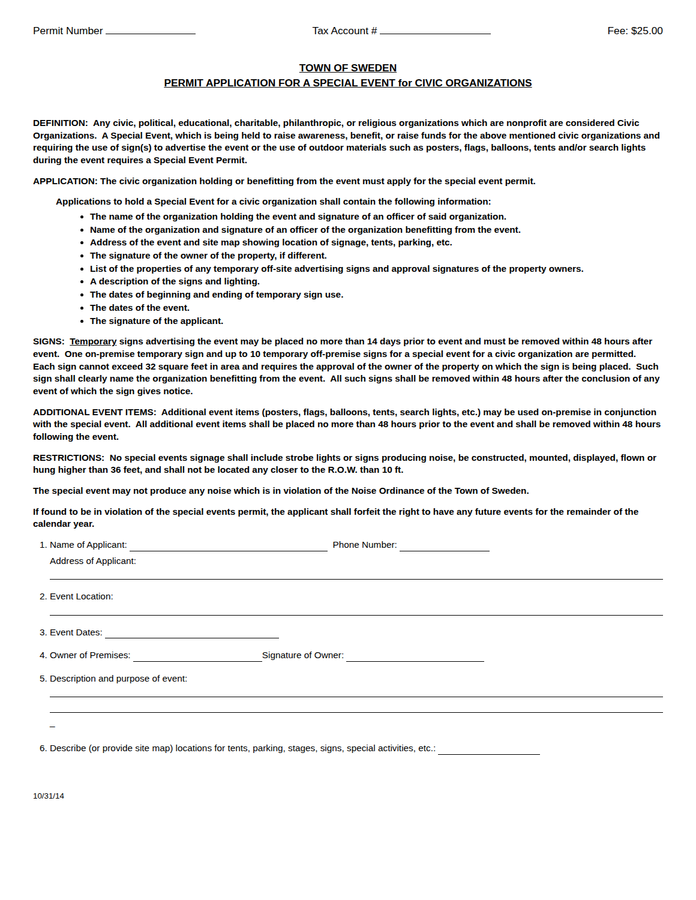Permit Number Tax Account # Fee: $25.00
TOWN OF SWEDEN
PERMIT APPLICATION FOR A SPECIAL EVENT for CIVIC ORGANIZATIONS
DEFINITION: Any civic, political, educational, charitable, philanthropic, or religious organizations which are nonprofit are considered Civic Organizations. A Special Event, which is being held to raise awareness, benefit, or raise funds for the above mentioned civic organizations and requiring the use of sign(s) to advertise the event or the use of outdoor materials such as posters, flags, balloons, tents and/or search lights during the event requires a Special Event Permit.
APPLICATION: The civic organization holding or benefitting from the event must apply for the special event permit.
Applications to hold a Special Event for a civic organization shall contain the following information:
The name of the organization holding the event and signature of an officer of said organization.
Name of the organization and signature of an officer of the organization benefitting from the event.
Address of the event and site map showing location of signage, tents, parking, etc.
The signature of the owner of the property, if different.
List of the properties of any temporary off-site advertising signs and approval signatures of the property owners.
A description of the signs and lighting.
The dates of beginning and ending of temporary sign use.
The dates of the event.
The signature of the applicant.
SIGNS: Temporary signs advertising the event may be placed no more than 14 days prior to event and must be removed within 48 hours after event. One on-premise temporary sign and up to 10 temporary off-premise signs for a special event for a civic organization are permitted. Each sign cannot exceed 32 square feet in area and requires the approval of the owner of the property on which the sign is being placed. Such sign shall clearly name the organization benefitting from the event. All such signs shall be removed within 48 hours after the conclusion of any event of which the sign gives notice.
ADDITIONAL EVENT ITEMS: Additional event items (posters, flags, balloons, tents, search lights, etc.) may be used on-premise in conjunction with the special event. All additional event items shall be placed no more than 48 hours prior to the event and shall be removed within 48 hours following the event.
RESTRICTIONS: No special events signage shall include strobe lights or signs producing noise, be constructed, mounted, displayed, flown or hung higher than 36 feet, and shall not be located any closer to the R.O.W. than 10 ft.
The special event may not produce any noise which is in violation of the Noise Ordinance of the Town of Sweden.
If found to be in violation of the special events permit, the applicant shall forfeit the right to have any future events for the remainder of the calendar year.
Name of Applicant: Phone Number: Address of Applicant:
Event Location:
Event Dates:
Owner of Premises: Signature of Owner:
Description and purpose of event: _
Describe (or provide site map) locations for tents, parking, stages, signs, special activities, etc.:
10/31/14